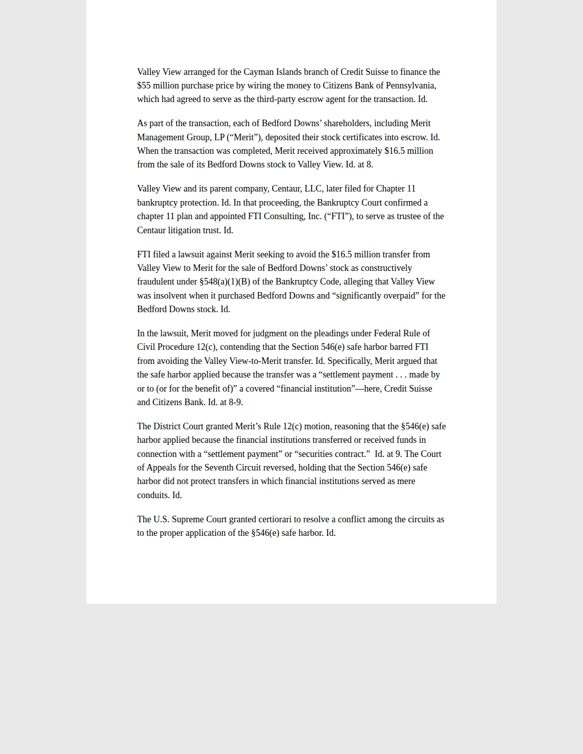Valley View arranged for the Cayman Islands branch of Credit Suisse to finance the $55 million purchase price by wiring the money to Citizens Bank of Pennsylvania, which had agreed to serve as the third-party escrow agent for the transaction. Id.
As part of the transaction, each of Bedford Downs’ shareholders, including Merit Management Group, LP (“Merit”), deposited their stock certificates into escrow. Id. When the transaction was completed, Merit received approximately $16.5 million from the sale of its Bedford Downs stock to Valley View. Id. at 8.
Valley View and its parent company, Centaur, LLC, later filed for Chapter 11 bankruptcy protection. Id. In that proceeding, the Bankruptcy Court confirmed a chapter 11 plan and appointed FTI Consulting, Inc. (“FTI”), to serve as trustee of the Centaur litigation trust. Id.
FTI filed a lawsuit against Merit seeking to avoid the $16.5 million transfer from Valley View to Merit for the sale of Bedford Downs’ stock as constructively fraudulent under §548(a)(1)(B) of the Bankruptcy Code, alleging that Valley View was insolvent when it purchased Bedford Downs and “significantly overpaid” for the Bedford Downs stock. Id.
In the lawsuit, Merit moved for judgment on the pleadings under Federal Rule of Civil Procedure 12(c), contending that the Section 546(e) safe harbor barred FTI from avoiding the Valley View-to-Merit transfer. Id. Specifically, Merit argued that the safe harbor applied because the transfer was a “settlement payment . . . made by or to (or for the benefit of)” a covered “financial institution”—here, Credit Suisse and Citizens Bank. Id. at 8-9.
The District Court granted Merit’s Rule 12(c) motion, reasoning that the §546(e) safe harbor applied because the financial institutions transferred or received funds in connection with a “settlement payment” or “securities contract.” Id. at 9. The Court of Appeals for the Seventh Circuit reversed, holding that the Section 546(e) safe harbor did not protect transfers in which financial institutions served as mere conduits. Id.
The U.S. Supreme Court granted certiorari to resolve a conflict among the circuits as to the proper application of the §546(e) safe harbor. Id.